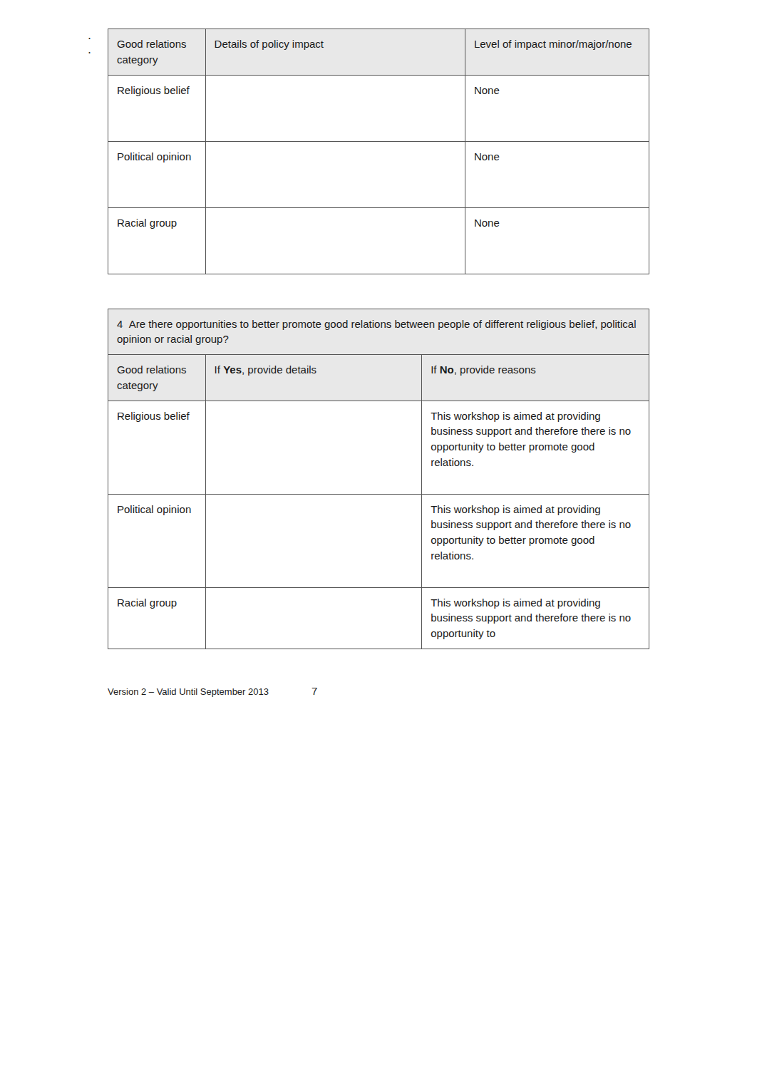.
.
| Good relations category | Details of policy impact | Level of impact minor/major/none |
| --- | --- | --- |
| Religious belief | | None |
| Political opinion | | None |
| Racial group | | None |
| 4 Are there opportunities to better promote good relations between people of different religious belief, political opinion or racial group? |
| --- |
| Good relations category | If Yes , provide details | If No , provide reasons |
| Religious belief | | This workshop is aimed at providing business support and therefore there is no opportunity to better promote good relations. |
| Political opinion | | This workshop is aimed at providing business support and therefore there is no opportunity to better promote good relations. |
| Racial group | | This workshop is aimed at providing business support and therefore there is no opportunity to |
Version 2 – Valid Until September 2013 7